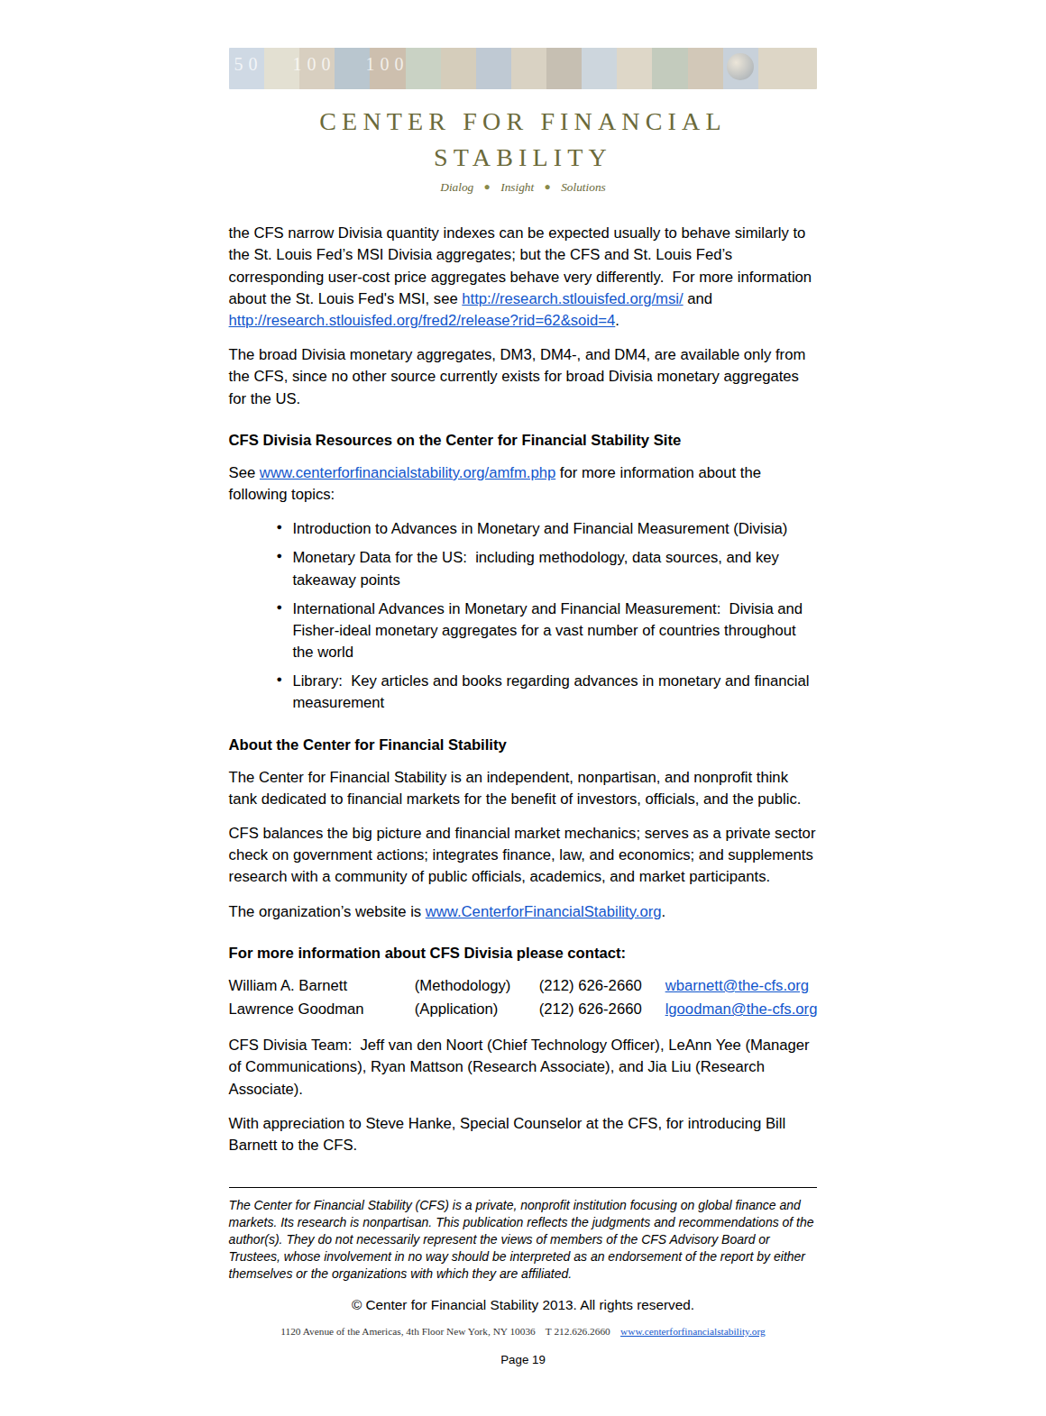CENTER FOR FINANCIAL STABILITY
Dialog ● Insight ● Solutions
the CFS narrow Divisia quantity indexes can be expected usually to behave similarly to the St. Louis Fed’s MSI Divisia aggregates; but the CFS and St. Louis Fed’s corresponding user-cost price aggregates behave very differently. For more information about the St. Louis Fed's MSI, see http://research.stlouisfed.org/msi/ and http://research.stlouisfed.org/fred2/release?rid=62&soid=4.
The broad Divisia monetary aggregates, DM3, DM4-, and DM4, are available only from the CFS, since no other source currently exists for broad Divisia monetary aggregates for the US.
CFS Divisia Resources on the Center for Financial Stability Site
See www.centerforfinancialstability.org/amfm.php for more information about the following topics:
Introduction to Advances in Monetary and Financial Measurement (Divisia)
Monetary Data for the US: including methodology, data sources, and key takeaway points
International Advances in Monetary and Financial Measurement: Divisia and Fisher-ideal monetary aggregates for a vast number of countries throughout the world
Library: Key articles and books regarding advances in monetary and financial measurement
About the Center for Financial Stability
The Center for Financial Stability is an independent, nonpartisan, and nonprofit think tank dedicated to financial markets for the benefit of investors, officials, and the public.
CFS balances the big picture and financial market mechanics; serves as a private sector check on government actions; integrates finance, law, and economics; and supplements research with a community of public officials, academics, and market participants.
The organization’s website is www.CenterforFinancialStability.org.
For more information about CFS Divisia please contact:
| William A. Barnett | (Methodology) | (212) 626-2660 | wbarnett@the-cfs.org |
| Lawrence Goodman | (Application) | (212) 626-2660 | lgoodman@the-cfs.org |
CFS Divisia Team: Jeff van den Noort (Chief Technology Officer), LeAnn Yee (Manager of Communications), Ryan Mattson (Research Associate), and Jia Liu (Research Associate).
With appreciation to Steve Hanke, Special Counselor at the CFS, for introducing Bill Barnett to the CFS.
The Center for Financial Stability (CFS) is a private, nonprofit institution focusing on global finance and markets. Its research is nonpartisan. This publication reflects the judgments and recommendations of the author(s). They do not necessarily represent the views of members of the CFS Advisory Board or Trustees, whose involvement in no way should be interpreted as an endorsement of the report by either themselves or the organizations with which they are affiliated.
© Center for Financial Stability 2013. All rights reserved.
1120 Avenue of the Americas, 4th Floor New York, NY 10036 T 212.626.2660 www.centerforfinancialstability.org
Page 19